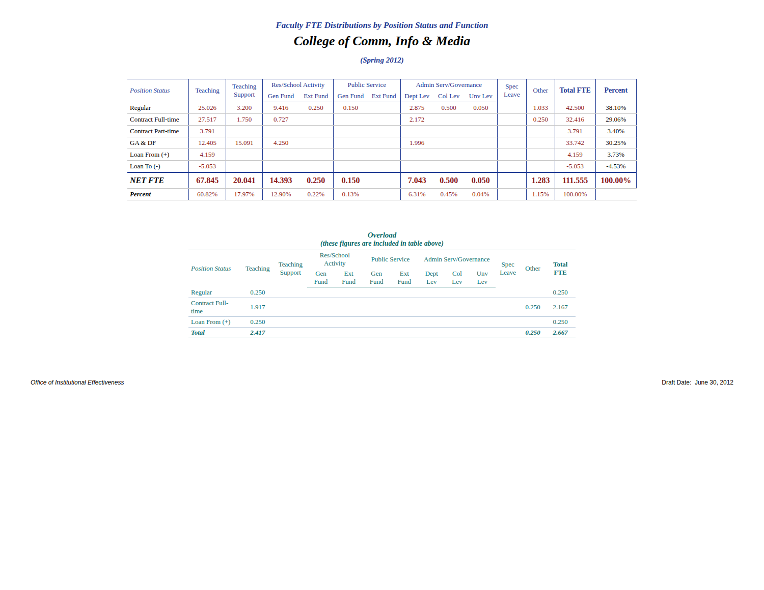Faculty FTE Distributions by Position Status and Function
College of Comm, Info & Media
(Spring 2012)
| Position Status | Teaching | Teaching Support | Res/School Activity | Public Service | Admin Serv/Governance | Spec Leave | Other | Total FTE | Percent |
| --- | --- | --- | --- | --- | --- | --- | --- | --- | --- |
| Gen Fund | Ext Fund | Gen Fund | Ext Fund | Dept Lev | Col Lev | Unv Lev |
| Regular | 25.026 | 3.200 | 9.416 | 0.250 | 0.150 | | 2.875 | 0.500 | 0.050 | | 1.033 | 42.500 | 38.10% |
| Contract Full-time | 27.517 | 1.750 | 0.727 | | | | 2.172 | | | | 0.250 | 32.416 | 29.06% |
| Contract Part-time | 3.791 | | | | | | | | | | | 3.791 | 3.40% |
| GA & DF | 12.405 | 15.091 | 4.250 | | | | 1.996 | | | | | 33.742 | 30.25% |
| Loan From (+) | 4.159 | | | | | | | | | | | 4.159 | 3.73% |
| Loan To (-) | -5.053 | | | | | | | | | | | -5.053 | -4.53% |
| NET FTE | 67.845 | 20.041 | 14.393 | 0.250 | 0.150 | | 7.043 | 0.500 | 0.050 | | 1.283 | 111.555 | 100.00% |
| Percent | 60.82% | 17.97% | 12.90% | 0.22% | 0.13% | | 6.31% | 0.45% | 0.04% | | 1.15% | 100.00% | |
Overload
(these figures are included in table above)
| Position Status | Teaching | Teaching Support | Res/School Activity | Public Service | Admin Serv/Governance | Spec Leave | Other | Total FTE |
| --- | --- | --- | --- | --- | --- | --- | --- | --- |
| Gen Fund | Ext Fund | Gen Fund | Ext Fund | Dept Lev | Col Lev | Unv Lev |
| Regular | 0.250 | | | | | | | | | | | 0.250 |
| Contract Full-time | 1.917 | | | | | | | | | | 0.250 | 2.167 |
| Loan From (+) | 0.250 | | | | | | | | | | | 0.250 |
| Total | 2.417 | | | | | | | | | | 0.250 | 2.667 |
Office of Institutional Effectiveness Draft Date: June 30, 2012